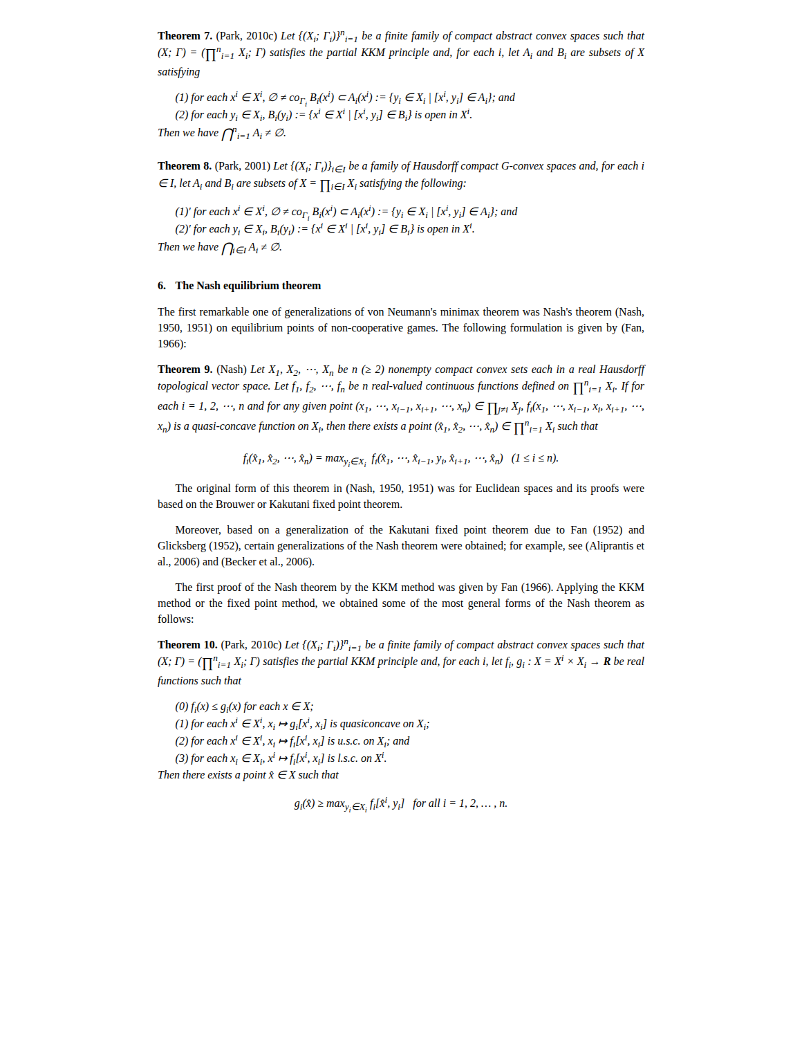Theorem 7. (Park, 2010c) Let {(Xi; Γi)}ni=1 be a finite family of compact abstract convex spaces such that (X; Γ) = (∏ni=1 Xi; Γ) satisfies the partial KKM principle and, for each i, let Ai and Bi are subsets of X satisfying
(1) for each xi ∈ Xi, ∅ ≠ coΓi Bi(xi) ⊂ Ai(xi) := {yi ∈ Xi | [xi, yi] ∈ Ai}; and
(2) for each yi ∈ Xi, Bi(yi) := {xi ∈ Xi | [xi, yi] ∈ Bi} is open in Xi.
Then we have ⋂ni=1 Ai ≠ ∅.
Theorem 8. (Park, 2001) Let {(Xi; Γi)}i∈I be a family of Hausdorff compact G-convex spaces and, for each i ∈ I, let Ai and Bi are subsets of X = ∏i∈I Xi satisfying the following:
(1)′ for each xi ∈ Xi, ∅ ≠ coΓi Bi(xi) ⊂ Ai(xi) := {yi ∈ Xi | [xi, yi] ∈ Ai}; and
(2)′ for each yi ∈ Xi, Bi(yi) := {xi ∈ Xi | [xi, yi] ∈ Bi} is open in Xi.
Then we have ⋂i∈I Ai ≠ ∅.
6. The Nash equilibrium theorem
The first remarkable one of generalizations of von Neumann's minimax theorem was Nash's theorem (Nash, 1950, 1951) on equilibrium points of non-cooperative games. The following formulation is given by (Fan, 1966):
Theorem 9. (Nash) Let X1, X2, ⋯, Xn be n (≥ 2) nonempty compact convex sets each in a real Hausdorff topological vector space. Let f1, f2, ⋯, fn be n real-valued continuous functions defined on ∏ni=1 Xi. If for each i = 1, 2, ⋯, n and for any given point (x1, ⋯, xi−1, xi+1, ⋯, xn) ∈ ∏j≠i Xj, fi(x1, ⋯, xi−1, xi, xi+1, ⋯, xn) is a quasi-concave function on Xi, then there exists a point (x̂1, x̂2, ⋯, x̂n) ∈ ∏ni=1 Xi such that
fi(x̂1, x̂2, ⋯, x̂n) = maxyi∈Xi fi(x̂1, ⋯, x̂i−1, yi, x̂i+1, ⋯, x̂n) (1 ≤ i ≤ n).
The original form of this theorem in (Nash, 1950, 1951) was for Euclidean spaces and its proofs were based on the Brouwer or Kakutani fixed point theorem.
Moreover, based on a generalization of the Kakutani fixed point theorem due to Fan (1952) and Glicksberg (1952), certain generalizations of the Nash theorem were obtained; for example, see (Aliprantis et al., 2006) and (Becker et al., 2006).
The first proof of the Nash theorem by the KKM method was given by Fan (1966). Applying the KKM method or the fixed point method, we obtained some of the most general forms of the Nash theorem as follows:
Theorem 10. (Park, 2010c) Let {(Xi; Γi)}ni=1 be a finite family of compact abstract convex spaces such that (X; Γ) = (∏ni=1 Xi; Γ) satisfies the partial KKM principle and, for each i, let fi, gi : X = Xi × Xi → R be real functions such that
(0) fi(x) ≤ gi(x) for each x ∈ X;
(1) for each xi ∈ Xi, xi ↦ gi[xi, xi] is quasiconcave on Xi;
(2) for each xi ∈ Xi, xi ↦ fi[xi, xi] is u.s.c. on Xi; and
(3) for each xi ∈ Xi, xi ↦ fi[xi, xi] is l.s.c. on Xi.
Then there exists a point x̂ ∈ X such that
gi(x̂) ≥ maxyi∈Xi fi[x̂i, yi] for all i = 1, 2, … , n.